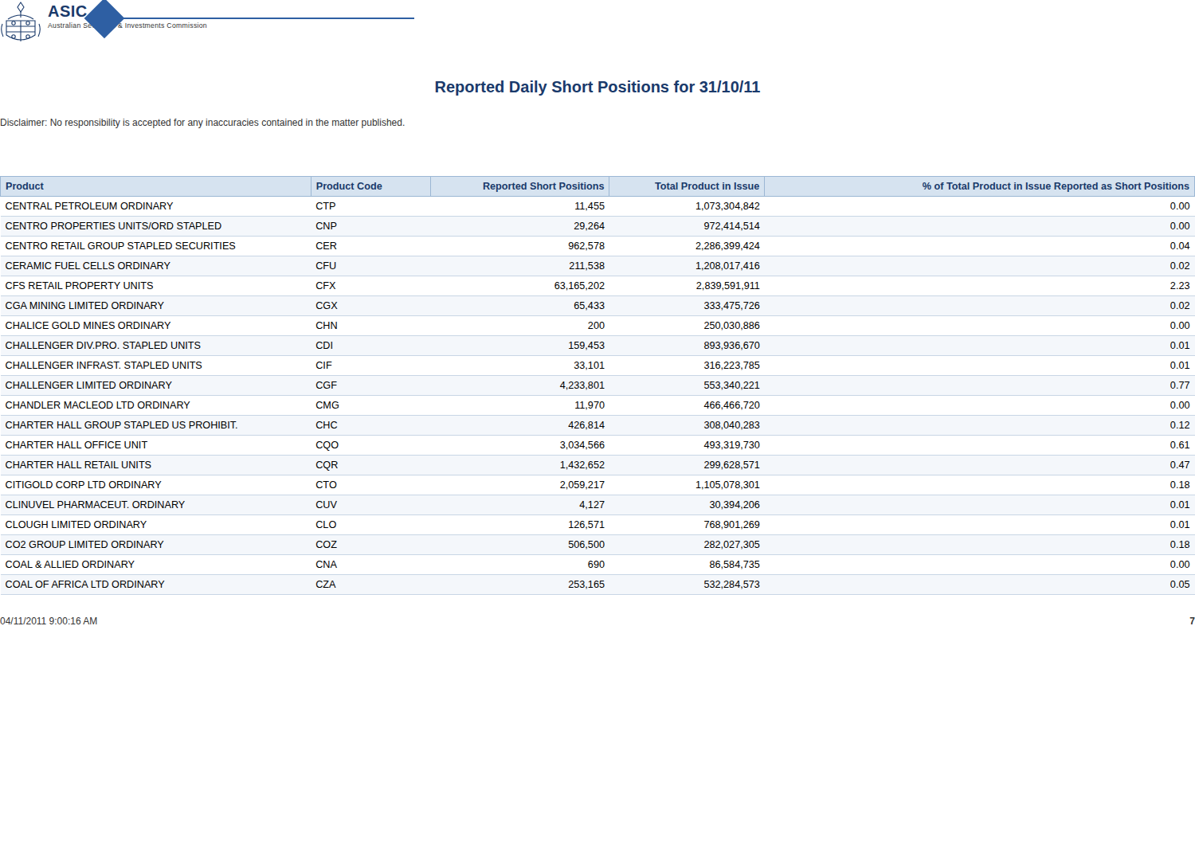ASIC
Australian Securities & Investments Commission
Reported Daily Short Positions for 31/10/11
Disclaimer: No responsibility is accepted for any inaccuracies contained in the matter published.
| Product | Product Code | Reported Short Positions | Total Product in Issue | % of Total Product in Issue Reported as Short Positions |
| --- | --- | --- | --- | --- |
| CENTRAL PETROLEUM ORDINARY | CTP | 11,455 | 1,073,304,842 | 0.00 |
| CENTRO PROPERTIES UNITS/ORD STAPLED | CNP | 29,264 | 972,414,514 | 0.00 |
| CENTRO RETAIL GROUP STAPLED SECURITIES | CER | 962,578 | 2,286,399,424 | 0.04 |
| CERAMIC FUEL CELLS ORDINARY | CFU | 211,538 | 1,208,017,416 | 0.02 |
| CFS RETAIL PROPERTY UNITS | CFX | 63,165,202 | 2,839,591,911 | 2.23 |
| CGA MINING LIMITED ORDINARY | CGX | 65,433 | 333,475,726 | 0.02 |
| CHALICE GOLD MINES ORDINARY | CHN | 200 | 250,030,886 | 0.00 |
| CHALLENGER DIV.PRO. STAPLED UNITS | CDI | 159,453 | 893,936,670 | 0.01 |
| CHALLENGER INFRAST. STAPLED UNITS | CIF | 33,101 | 316,223,785 | 0.01 |
| CHALLENGER LIMITED ORDINARY | CGF | 4,233,801 | 553,340,221 | 0.77 |
| CHANDLER MACLEOD LTD ORDINARY | CMG | 11,970 | 466,466,720 | 0.00 |
| CHARTER HALL GROUP STAPLED US PROHIBIT. | CHC | 426,814 | 308,040,283 | 0.12 |
| CHARTER HALL OFFICE UNIT | CQO | 3,034,566 | 493,319,730 | 0.61 |
| CHARTER HALL RETAIL UNITS | CQR | 1,432,652 | 299,628,571 | 0.47 |
| CITIGOLD CORP LTD ORDINARY | CTO | 2,059,217 | 1,105,078,301 | 0.18 |
| CLINUVEL PHARMACEUT. ORDINARY | CUV | 4,127 | 30,394,206 | 0.01 |
| CLOUGH LIMITED ORDINARY | CLO | 126,571 | 768,901,269 | 0.01 |
| CO2 GROUP LIMITED ORDINARY | COZ | 506,500 | 282,027,305 | 0.18 |
| COAL & ALLIED ORDINARY | CNA | 690 | 86,584,735 | 0.00 |
| COAL OF AFRICA LTD ORDINARY | CZA | 253,165 | 532,284,573 | 0.05 |
04/11/2011 9:00:16 AM 7